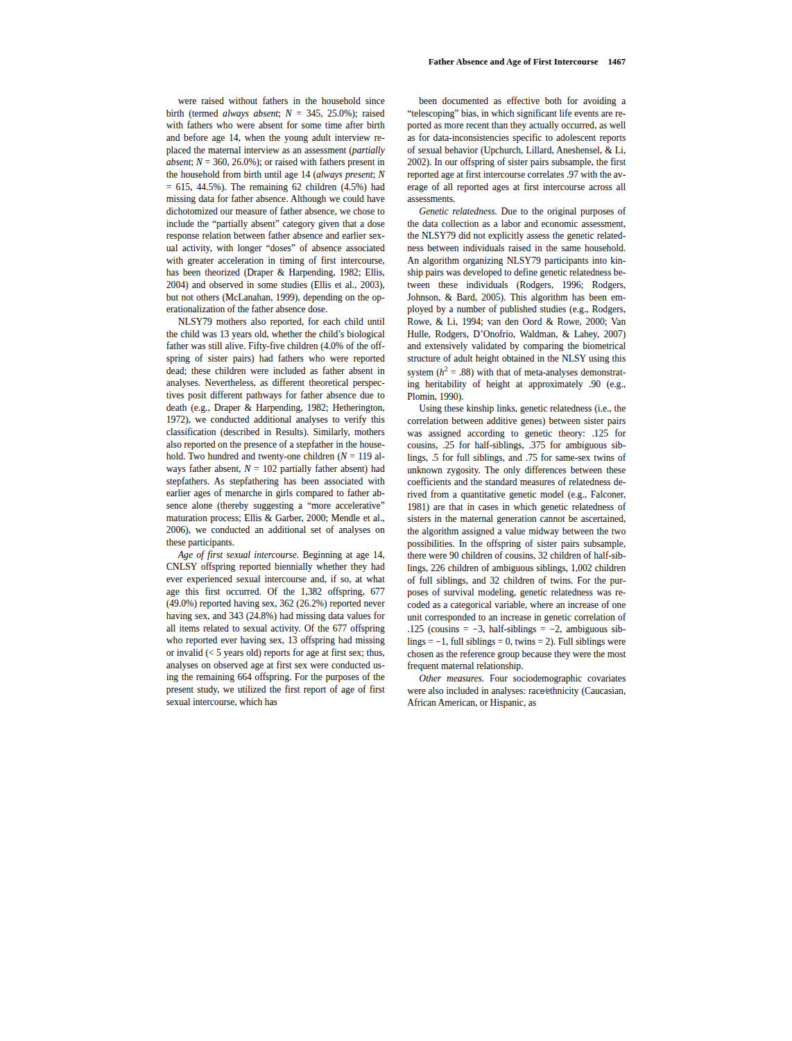Father Absence and Age of First Intercourse1467
were raised without fathers in the household since birth (termed always absent; N = 345, 25.0%); raised with fathers who were absent for some time after birth and before age 14, when the young adult interview replaced the maternal interview as an assessment (partially absent; N = 360, 26.0%); or raised with fathers present in the household from birth until age 14 (always present; N = 615, 44.5%). The remaining 62 children (4.5%) had missing data for father absence. Although we could have dichotomized our measure of father absence, we chose to include the “partially absent” category given that a dose response relation between father absence and earlier sexual activity, with longer “doses” of absence associated with greater acceleration in timing of first intercourse, has been theorized (Draper & Harpending, 1982; Ellis, 2004) and observed in some studies (Ellis et al., 2003), but not others (McLanahan, 1999), depending on the operationalization of the father absence dose.
NLSY79 mothers also reported, for each child until the child was 13 years old, whether the child’s biological father was still alive. Fifty-five children (4.0% of the offspring of sister pairs) had fathers who were reported dead; these children were included as father absent in analyses. Nevertheless, as different theoretical perspectives posit different pathways for father absence due to death (e.g., Draper & Harpending, 1982; Hetherington, 1972), we conducted additional analyses to verify this classification (described in Results). Similarly, mothers also reported on the presence of a stepfather in the household. Two hundred and twenty-one children (N = 119 always father absent, N = 102 partially father absent) had stepfathers. As stepfathering has been associated with earlier ages of menarche in girls compared to father absence alone (thereby suggesting a “more accelerative” maturation process; Ellis & Garber, 2000; Mendle et al., 2006), we conducted an additional set of analyses on these participants.
Age of first sexual intercourse. Beginning at age 14, CNLSY offspring reported biennially whether they had ever experienced sexual intercourse and, if so, at what age this first occurred. Of the 1,382 offspring, 677 (49.0%) reported having sex, 362 (26.2%) reported never having sex, and 343 (24.8%) had missing data values for all items related to sexual activity. Of the 677 offspring who reported ever having sex, 13 offspring had missing or invalid (< 5 years old) reports for age at first sex; thus, analyses on observed age at first sex were conducted using the remaining 664 offspring. For the purposes of the present study, we utilized the first report of age of first sexual intercourse, which has
been documented as effective both for avoiding a “telescoping” bias, in which significant life events are reported as more recent than they actually occurred, as well as for data-inconsistencies specific to adolescent reports of sexual behavior (Upchurch, Lillard, Aneshensel, & Li, 2002). In our offspring of sister pairs subsample, the first reported age at first intercourse correlates .97 with the average of all reported ages at first intercourse across all assessments.
Genetic relatedness. Due to the original purposes of the data collection as a labor and economic assessment, the NLSY79 did not explicitly assess the genetic relatedness between individuals raised in the same household. An algorithm organizing NLSY79 participants into kinship pairs was developed to define genetic relatedness between these individuals (Rodgers, 1996; Rodgers, Johnson, & Bard, 2005). This algorithm has been employed by a number of published studies (e.g., Rodgers, Rowe, & Li, 1994; van den Oord & Rowe, 2000; Van Hulle, Rodgers, D’Onofrio, Waldman, & Lahey, 2007) and extensively validated by comparing the biometrical structure of adult height obtained in the NLSY using this system (h 2 = .88) with that of meta-analyses demonstrating heritability of height at approximately .90 (e.g., Plomin, 1990).
Using these kinship links, genetic relatedness (i.e., the correlation between additive genes) between sister pairs was assigned according to genetic theory: .125 for cousins, .25 for half-siblings, .375 for ambiguous siblings, .5 for full siblings, and .75 for same-sex twins of unknown zygosity. The only differences between these coefficients and the standard measures of relatedness derived from a quantitative genetic model (e.g., Falconer, 1981) are that in cases in which genetic relatedness of sisters in the maternal generation cannot be ascertained, the algorithm assigned a value midway between the two possibilities. In the offspring of sister pairs subsample, there were 90 children of cousins, 32 children of half-siblings, 226 children of ambiguous siblings, 1,002 children of full siblings, and 32 children of twins. For the purposes of survival modeling, genetic relatedness was recoded as a categorical variable, where an increase of one unit corresponded to an increase in genetic correlation of .125 (cousins = −3, half-siblings = −2, ambiguous siblings = −1, full siblings = 0, twins = 2). Full siblings were chosen as the reference group because they were the most frequent maternal relationship.
Other measures. Four sociodemographic covariates were also included in analyses: race⁄ethnicity (Caucasian, African American, or Hispanic, as